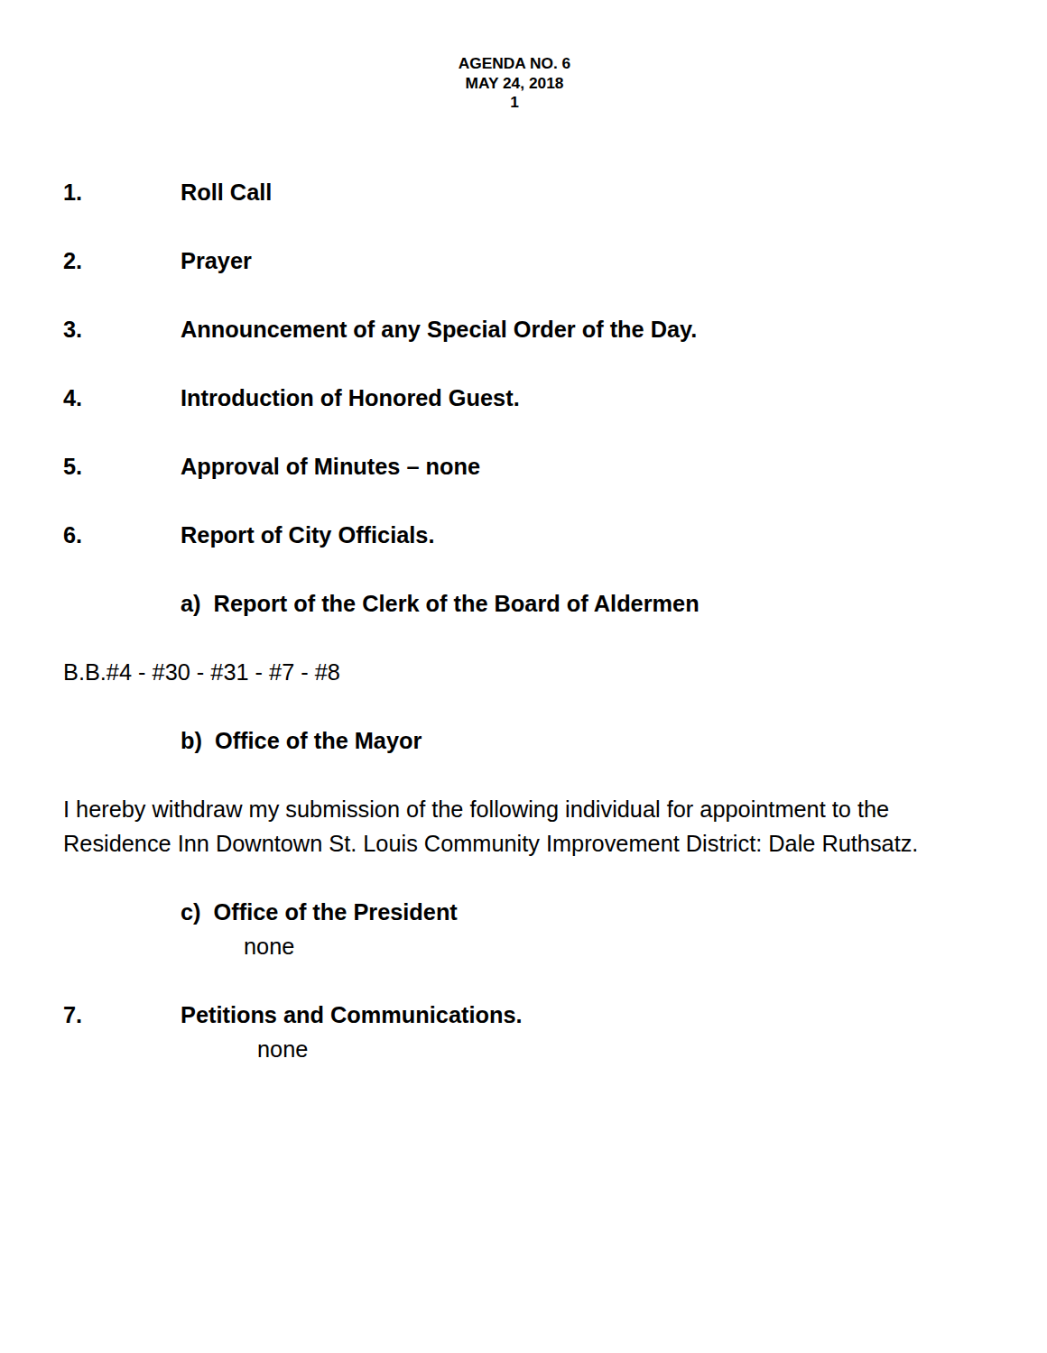AGENDA NO. 6
MAY 24, 2018
1
1.
Roll Call
2.
Prayer
3.
Announcement of any Special Order of the Day.
4.
Introduction of Honored Guest.
5.
Approval of Minutes – none
6.
Report of City Officials.
a) Report of the Clerk of the Board of Aldermen
B.B.#4 - #30 - #31 - #7 - #8
b) Office of the Mayor
I hereby withdraw my submission of the following individual for appointment to the Residence Inn Downtown St. Louis Community Improvement District: Dale Ruthsatz.
c) Office of the President
none
7.
Petitions and Communications.
none